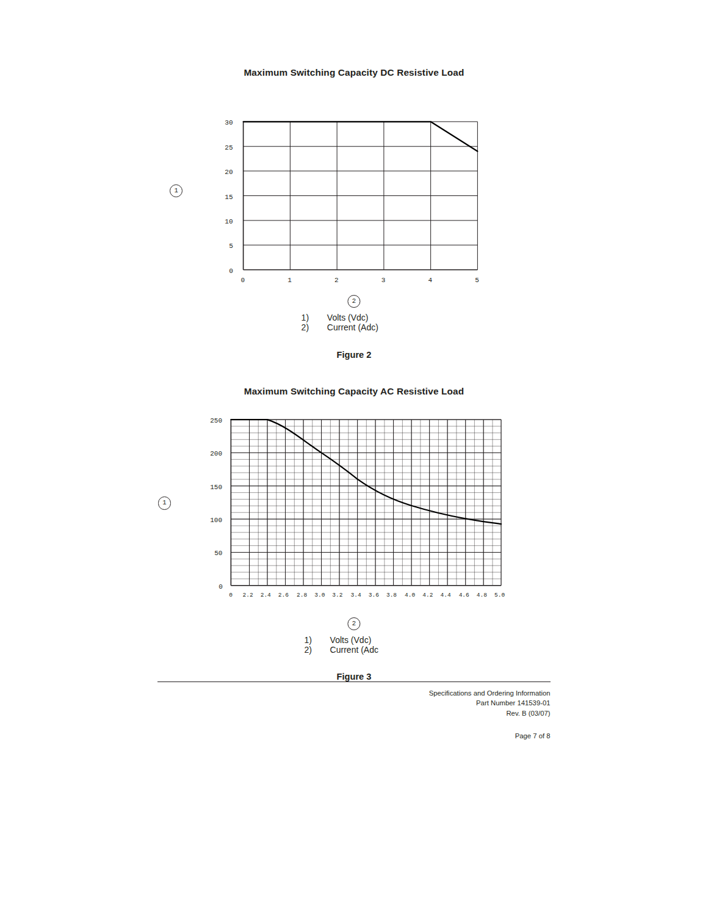Maximum Switching Capacity DC Resistive Load
1 2 30 25 20 15 10 5 0 0 1 2 3 4 5
1) Volts (Vdc)
2) Current (Adc)
Figure 2
Maximum Switching Capacity AC Resistive Load
1 2 250 200 150 100 50 0 0 2.2 2.4 2.6 2.8 3.0 3.2 3.4 3.6 3.8 4.0 4.2 4.4 4.6 4.8 5.0
1) Volts (Vdc)
2) Current (Adc
Figure 3
Specifications and Ordering Information
Part Number 141539-01
Rev. B (03/07)
Page 7 of 8